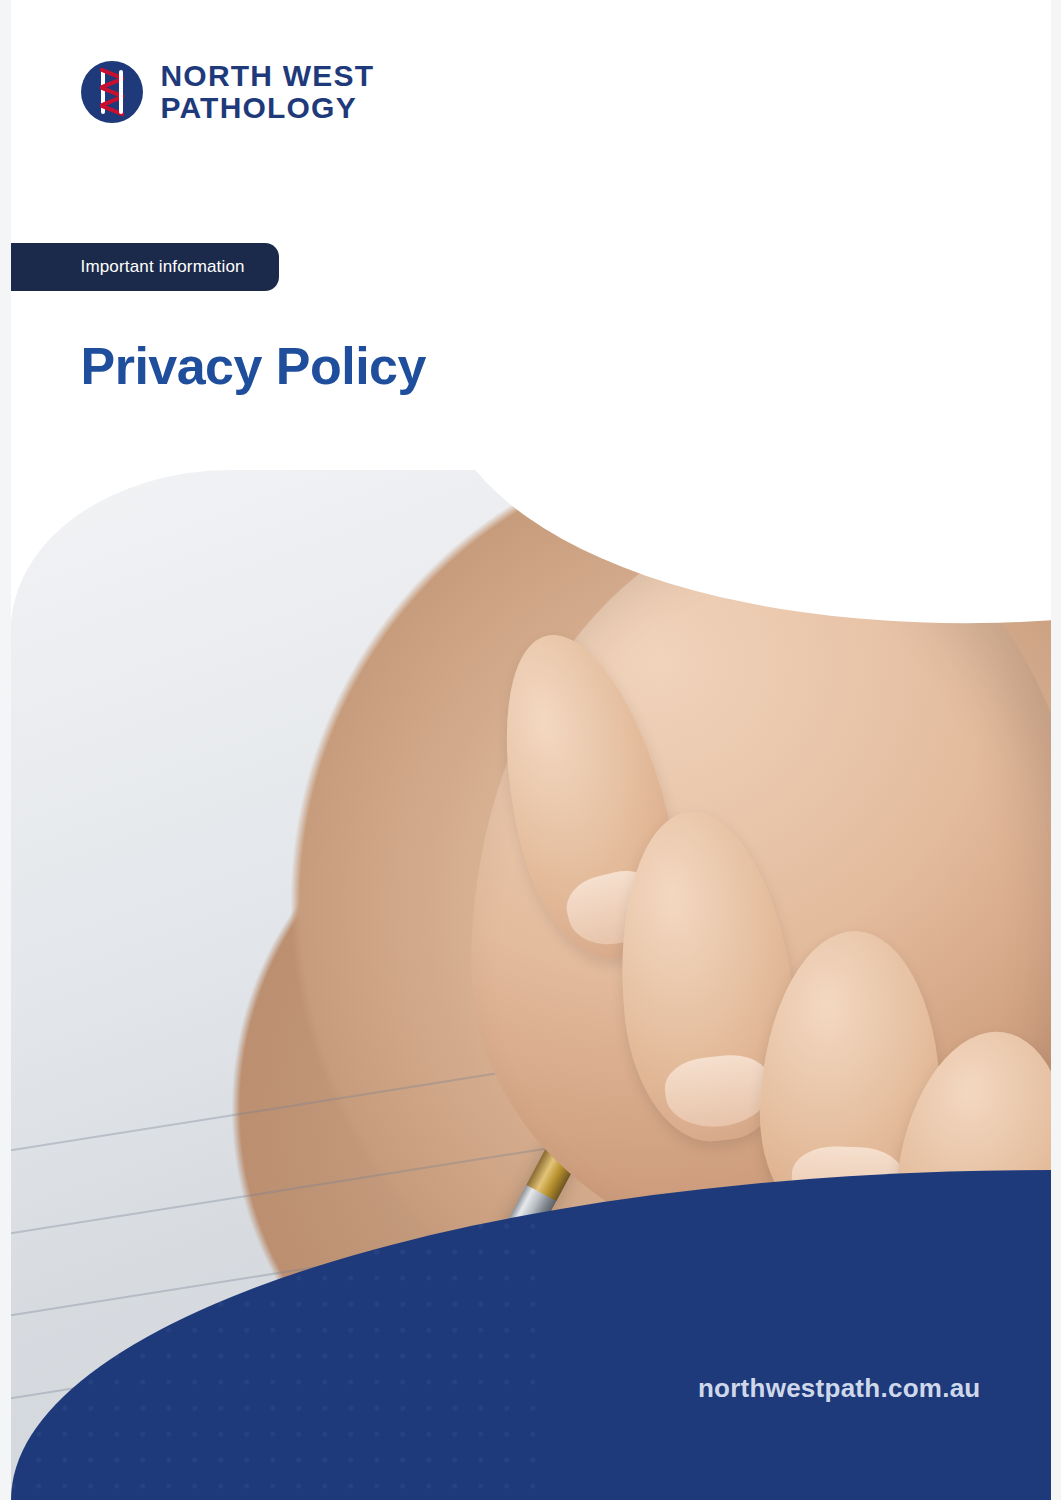North West Pathology
Important information
Privacy Policy
northwestpath.com.au